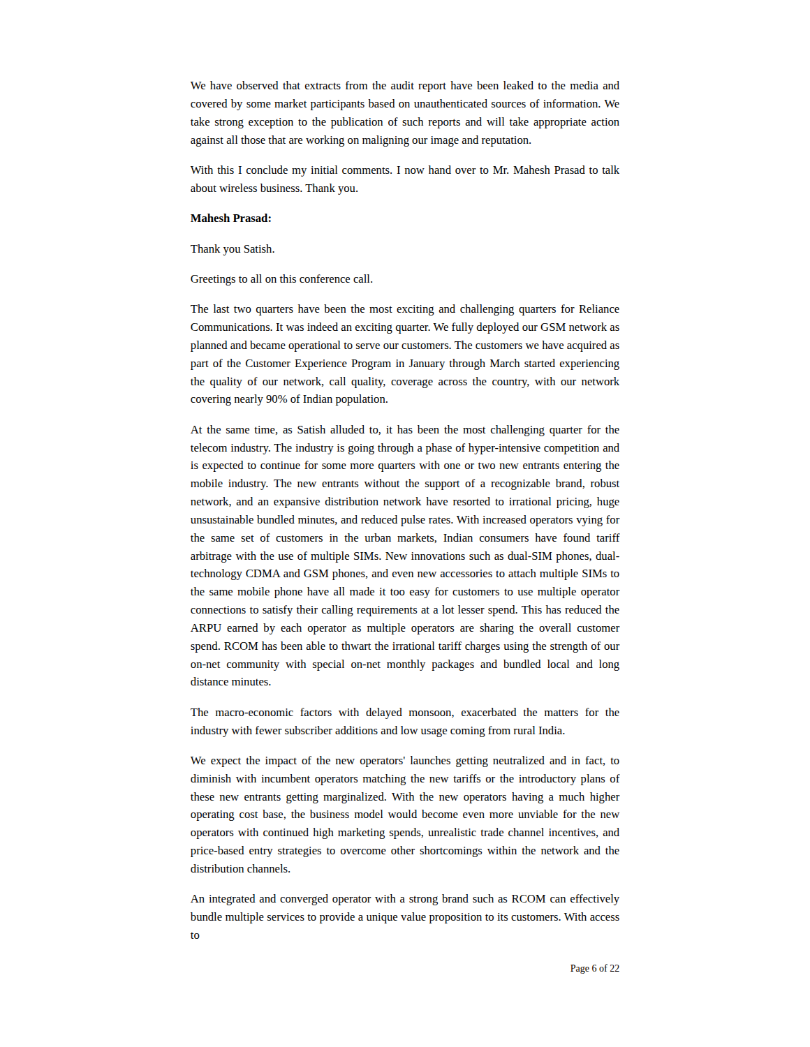We have observed that extracts from the audit report have been leaked to the media and covered by some market participants based on unauthenticated sources of information. We take strong exception to the publication of such reports and will take appropriate action against all those that are working on maligning our image and reputation.
With this I conclude my initial comments. I now hand over to Mr. Mahesh Prasad to talk about wireless business. Thank you.
Mahesh Prasad:
Thank you Satish.
Greetings to all on this conference call.
The last two quarters have been the most exciting and challenging quarters for Reliance Communications. It was indeed an exciting quarter. We fully deployed our GSM network as planned and became operational to serve our customers. The customers we have acquired as part of the Customer Experience Program in January through March started experiencing the quality of our network, call quality, coverage across the country, with our network covering nearly 90% of Indian population.
At the same time, as Satish alluded to, it has been the most challenging quarter for the telecom industry. The industry is going through a phase of hyper-intensive competition and is expected to continue for some more quarters with one or two new entrants entering the mobile industry. The new entrants without the support of a recognizable brand, robust network, and an expansive distribution network have resorted to irrational pricing, huge unsustainable bundled minutes, and reduced pulse rates. With increased operators vying for the same set of customers in the urban markets, Indian consumers have found tariff arbitrage with the use of multiple SIMs. New innovations such as dual-SIM phones, dual-technology CDMA and GSM phones, and even new accessories to attach multiple SIMs to the same mobile phone have all made it too easy for customers to use multiple operator connections to satisfy their calling requirements at a lot lesser spend. This has reduced the ARPU earned by each operator as multiple operators are sharing the overall customer spend. RCOM has been able to thwart the irrational tariff charges using the strength of our on-net community with special on-net monthly packages and bundled local and long distance minutes.
The macro-economic factors with delayed monsoon, exacerbated the matters for the industry with fewer subscriber additions and low usage coming from rural India.
We expect the impact of the new operators' launches getting neutralized and in fact, to diminish with incumbent operators matching the new tariffs or the introductory plans of these new entrants getting marginalized. With the new operators having a much higher operating cost base, the business model would become even more unviable for the new operators with continued high marketing spends, unrealistic trade channel incentives, and price-based entry strategies to overcome other shortcomings within the network and the distribution channels.
An integrated and converged operator with a strong brand such as RCOM can effectively bundle multiple services to provide a unique value proposition to its customers. With access to
Page 6 of 22